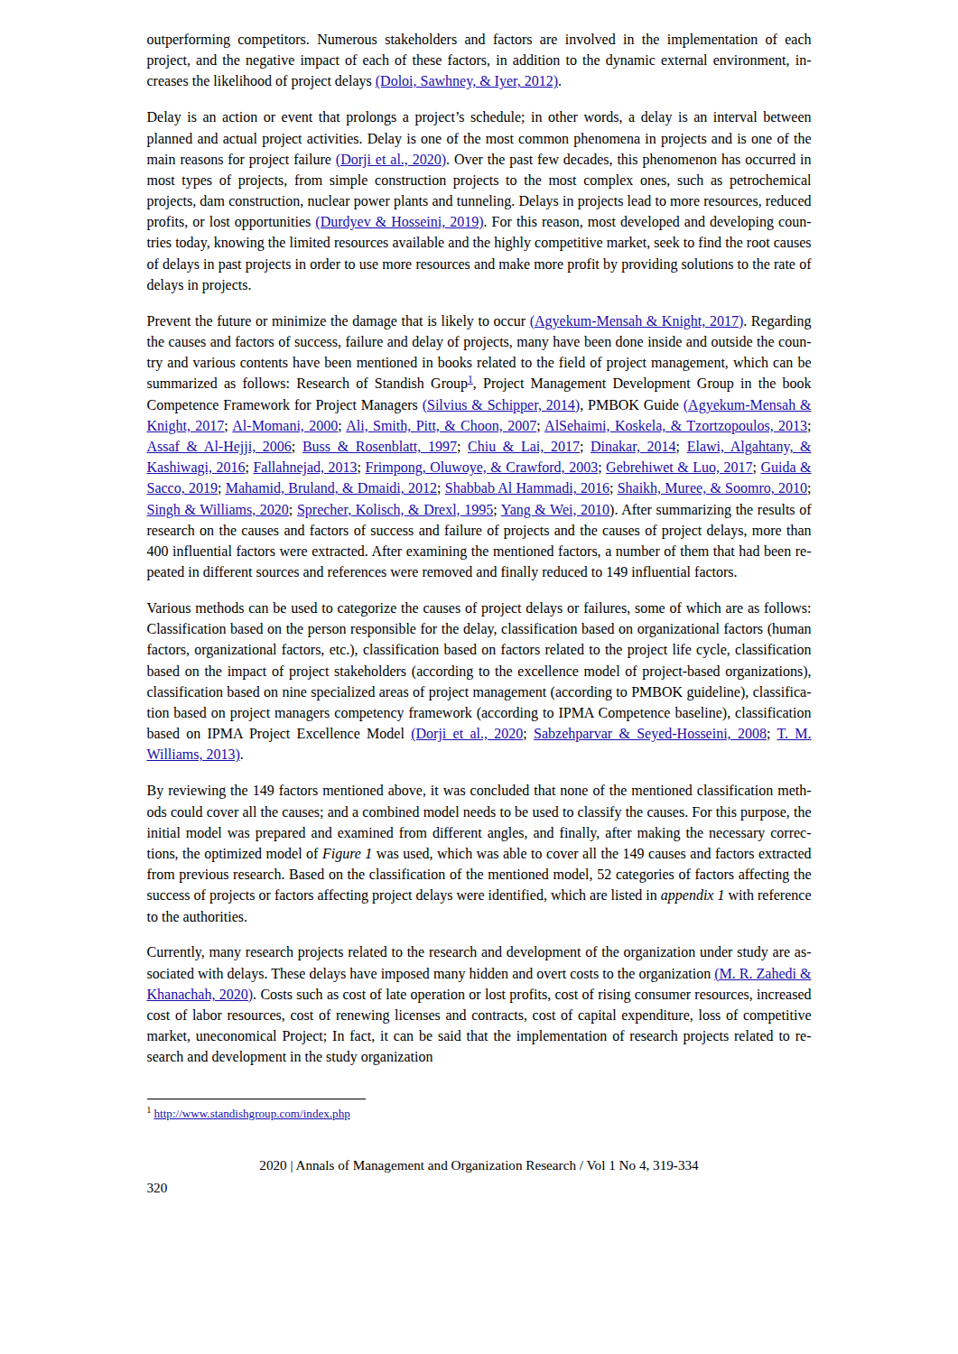outperforming competitors. Numerous stakeholders and factors are involved in the implementation of each project, and the negative impact of each of these factors, in addition to the dynamic external environment, increases the likelihood of project delays (Doloi, Sawhney, & Iyer, 2012).
Delay is an action or event that prolongs a project’s schedule; in other words, a delay is an interval between planned and actual project activities. Delay is one of the most common phenomena in projects and is one of the main reasons for project failure (Dorji et al., 2020). Over the past few decades, this phenomenon has occurred in most types of projects, from simple construction projects to the most complex ones, such as petrochemical projects, dam construction, nuclear power plants and tunneling. Delays in projects lead to more resources, reduced profits, or lost opportunities (Durdyev & Hosseini, 2019). For this reason, most developed and developing countries today, knowing the limited resources available and the highly competitive market, seek to find the root causes of delays in past projects in order to use more resources and make more profit by providing solutions to the rate of delays in projects.
Prevent the future or minimize the damage that is likely to occur (Agyekum-Mensah & Knight, 2017). Regarding the causes and factors of success, failure and delay of projects, many have been done inside and outside the country and various contents have been mentioned in books related to the field of project management, which can be summarized as follows: Research of Standish Group1, Project Management Development Group in the book Competence Framework for Project Managers (Silvius & Schipper, 2014), PMBOK Guide (Agyekum-Mensah & Knight, 2017; Al-Momani, 2000; Ali, Smith, Pitt, & Choon, 2007; AlSehaimi, Koskela, & Tzortzopoulos, 2013; Assaf & Al-Hejji, 2006; Buss & Rosenblatt, 1997; Chiu & Lai, 2017; Dinakar, 2014; Elawi, Algahtany, & Kashiwagi, 2016; Fallahnejad, 2013; Frimpong, Oluwoye, & Crawford, 2003; Gebrehiwet & Luo, 2017; Guida & Sacco, 2019; Mahamid, Bruland, & Dmaidi, 2012; Shabbab Al Hammadi, 2016; Shaikh, Muree, & Soomro, 2010; Singh & Williams, 2020; Sprecher, Kolisch, & Drexl, 1995; Yang & Wei, 2010). After summarizing the results of research on the causes and factors of success and failure of projects and the causes of project delays, more than 400 influential factors were extracted. After examining the mentioned factors, a number of them that had been repeated in different sources and references were removed and finally reduced to 149 influential factors.
Various methods can be used to categorize the causes of project delays or failures, some of which are as follows: Classification based on the person responsible for the delay, classification based on organizational factors (human factors, organizational factors, etc.), classification based on factors related to the project life cycle, classification based on the impact of project stakeholders (according to the excellence model of project-based organizations), classification based on nine specialized areas of project management (according to PMBOK guideline), classification based on project managers competency framework (according to IPMA Competence baseline), classification based on IPMA Project Excellence Model (Dorji et al., 2020; Sabzehparvar & Seyed-Hosseini, 2008; T. M. Williams, 2013).
By reviewing the 149 factors mentioned above, it was concluded that none of the mentioned classification methods could cover all the causes; and a combined model needs to be used to classify the causes. For this purpose, the initial model was prepared and examined from different angles, and finally, after making the necessary corrections, the optimized model of Figure 1 was used, which was able to cover all the 149 causes and factors extracted from previous research. Based on the classification of the mentioned model, 52 categories of factors affecting the success of projects or factors affecting project delays were identified, which are listed in appendix 1 with reference to the authorities.
Currently, many research projects related to the research and development of the organization under study are associated with delays. These delays have imposed many hidden and overt costs to the organization (M. R. Zahedi & Khanachah, 2020). Costs such as cost of late operation or lost profits, cost of rising consumer resources, increased cost of labor resources, cost of renewing licenses and contracts, cost of capital expenditure, loss of competitive market, uneconomical Project; In fact, it can be said that the implementation of research projects related to research and development in the study organization
1 http://www.standishgroup.com/index.php
2020 | Annals of Management and Organization Research / Vol 1 No 4, 319-334
320